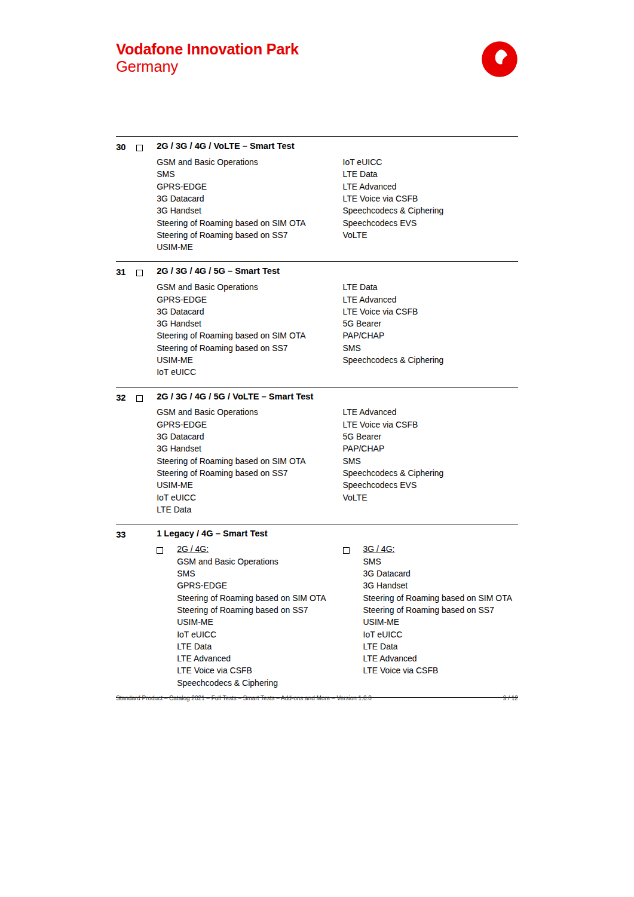Vodafone Innovation Park
Germany
30
2G / 3G / 4G / VoLTE – Smart Test
GSM and Basic Operations
SMS
GPRS-EDGE
3G Datacard
3G Handset
Steering of Roaming based on SIM OTA
Steering of Roaming based on SS7
USIM-ME
IoT eUICC
LTE Data
LTE Advanced
LTE Voice via CSFB
Speechcodecs & Ciphering
Speechcodecs EVS
VoLTE
31
2G / 3G / 4G / 5G – Smart Test
GSM and Basic Operations
GPRS-EDGE
3G Datacard
3G Handset
Steering of Roaming based on SIM OTA
Steering of Roaming based on SS7
USIM-ME
IoT eUICC
LTE Data
LTE Advanced
LTE Voice via CSFB
5G Bearer
PAP/CHAP
SMS
Speechcodecs & Ciphering
32
2G / 3G / 4G / 5G / VoLTE – Smart Test
GSM and Basic Operations
GPRS-EDGE
3G Datacard
3G Handset
Steering of Roaming based on SIM OTA
Steering of Roaming based on SS7
USIM-ME
IoT eUICC
LTE Data
LTE Advanced
LTE Voice via CSFB
5G Bearer
PAP/CHAP
SMS
Speechcodecs & Ciphering
Speechcodecs EVS
VoLTE
33
1 Legacy / 4G – Smart Test
2G / 4G:
GSM and Basic Operations
SMS
GPRS-EDGE
Steering of Roaming based on SIM OTA
Steering of Roaming based on SS7
USIM-ME
IoT eUICC
LTE Data
LTE Advanced
LTE Voice via CSFB
Speechcodecs & Ciphering
3G / 4G:
SMS
3G Datacard
3G Handset
Steering of Roaming based on SIM OTA
Steering of Roaming based on SS7
USIM-ME
IoT eUICC
LTE Data
LTE Advanced
LTE Voice via CSFB
Standard Product – Catalog 2021 – Full Tests – Smart Tests – Add-ons and More – Version 1.0.0
9 / 12